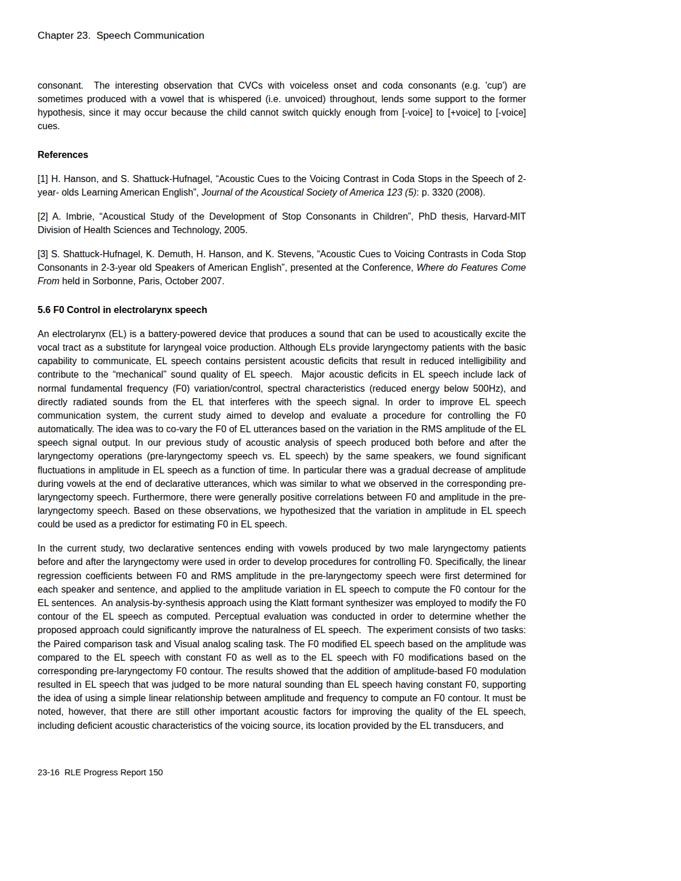Chapter 23. Speech Communication
consonant. The interesting observation that CVCs with voiceless onset and coda consonants (e.g. 'cup') are sometimes produced with a vowel that is whispered (i.e. unvoiced) throughout, lends some support to the former hypothesis, since it may occur because the child cannot switch quickly enough from [-voice] to [+voice] to [-voice] cues.
References
[1] H. Hanson, and S. Shattuck-Hufnagel, “Acoustic Cues to the Voicing Contrast in Coda Stops in the Speech of 2-year- olds Learning American English”, Journal of the Acoustical Society of America 123 (5): p. 3320 (2008).
[2] A. Imbrie, “Acoustical Study of the Development of Stop Consonants in Children”, PhD thesis, Harvard-MIT Division of Health Sciences and Technology, 2005.
[3] S. Shattuck-Hufnagel, K. Demuth, H. Hanson, and K. Stevens, “Acoustic Cues to Voicing Contrasts in Coda Stop Consonants in 2-3-year old Speakers of American English”, presented at the Conference, Where do Features Come From held in Sorbonne, Paris, October 2007.
5.6 F0 Control in electrolarynx speech
An electrolarynx (EL) is a battery-powered device that produces a sound that can be used to acoustically excite the vocal tract as a substitute for laryngeal voice production. Although ELs provide laryngectomy patients with the basic capability to communicate, EL speech contains persistent acoustic deficits that result in reduced intelligibility and contribute to the “mechanical” sound quality of EL speech. Major acoustic deficits in EL speech include lack of normal fundamental frequency (F0) variation/control, spectral characteristics (reduced energy below 500Hz), and directly radiated sounds from the EL that interferes with the speech signal. In order to improve EL speech communication system, the current study aimed to develop and evaluate a procedure for controlling the F0 automatically. The idea was to co-vary the F0 of EL utterances based on the variation in the RMS amplitude of the EL speech signal output. In our previous study of acoustic analysis of speech produced both before and after the laryngectomy operations (pre-laryngectomy speech vs. EL speech) by the same speakers, we found significant fluctuations in amplitude in EL speech as a function of time. In particular there was a gradual decrease of amplitude during vowels at the end of declarative utterances, which was similar to what we observed in the corresponding pre-laryngectomy speech. Furthermore, there were generally positive correlations between F0 and amplitude in the pre-laryngectomy speech. Based on these observations, we hypothesized that the variation in amplitude in EL speech could be used as a predictor for estimating F0 in EL speech.
In the current study, two declarative sentences ending with vowels produced by two male laryngectomy patients before and after the laryngectomy were used in order to develop procedures for controlling F0. Specifically, the linear regression coefficients between F0 and RMS amplitude in the pre-laryngectomy speech were first determined for each speaker and sentence, and applied to the amplitude variation in EL speech to compute the F0 contour for the EL sentences. An analysis-by-synthesis approach using the Klatt formant synthesizer was employed to modify the F0 contour of the EL speech as computed. Perceptual evaluation was conducted in order to determine whether the proposed approach could significantly improve the naturalness of EL speech. The experiment consists of two tasks: the Paired comparison task and Visual analog scaling task. The F0 modified EL speech based on the amplitude was compared to the EL speech with constant F0 as well as to the EL speech with F0 modifications based on the corresponding pre-laryngectomy F0 contour. The results showed that the addition of amplitude-based F0 modulation resulted in EL speech that was judged to be more natural sounding than EL speech having constant F0, supporting the idea of using a simple linear relationship between amplitude and frequency to compute an F0 contour. It must be noted, however, that there are still other important acoustic factors for improving the quality of the EL speech, including deficient acoustic characteristics of the voicing source, its location provided by the EL transducers, and
23-16 RLE Progress Report 150